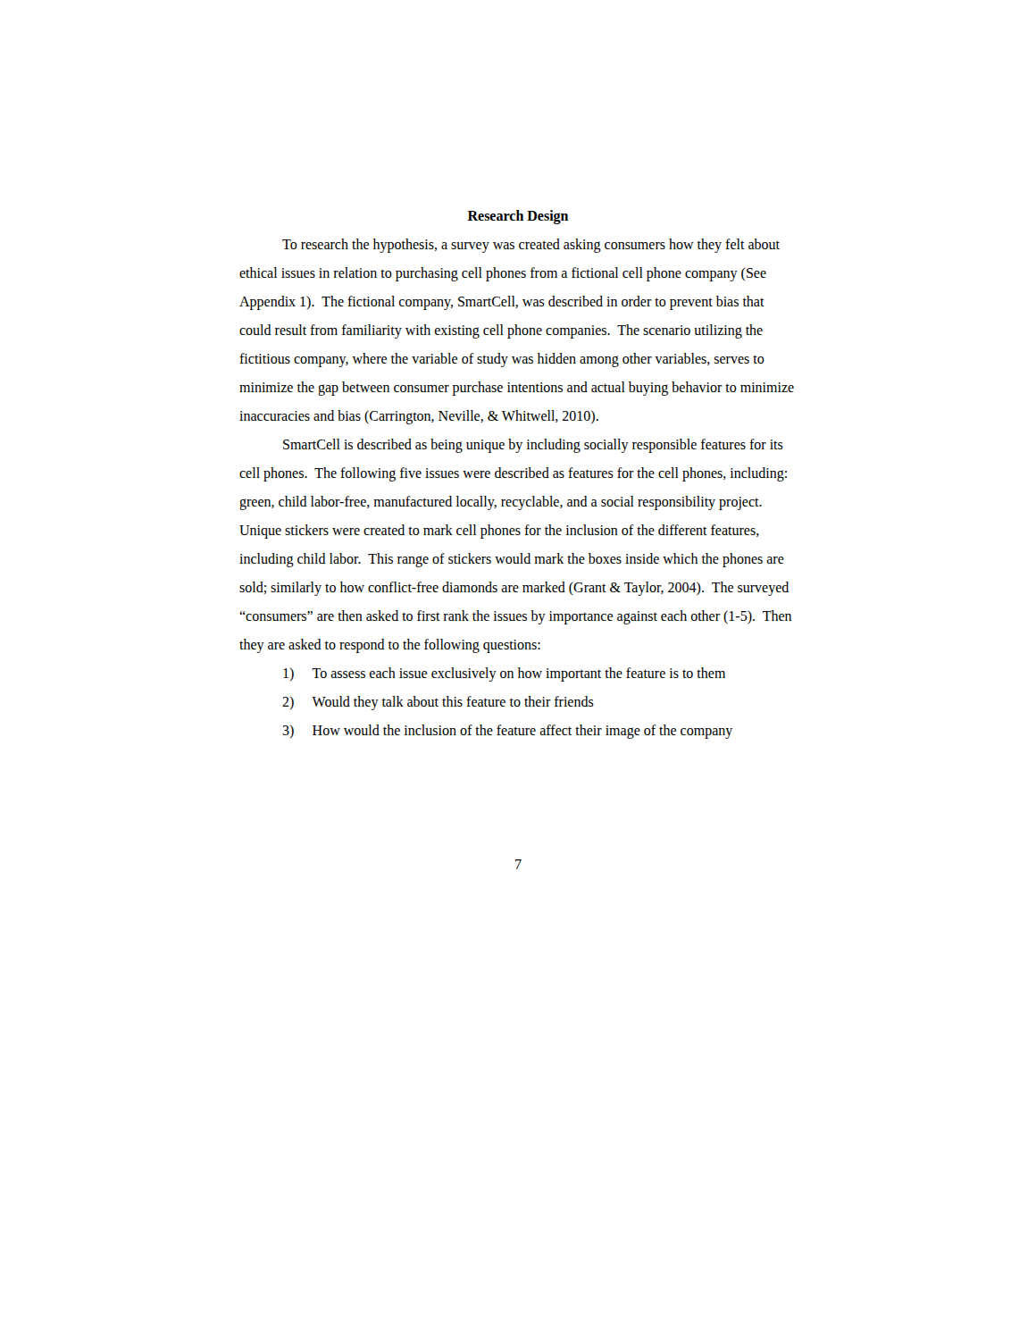Research Design
To research the hypothesis, a survey was created asking consumers how they felt about ethical issues in relation to purchasing cell phones from a fictional cell phone company (See Appendix 1). The fictional company, SmartCell, was described in order to prevent bias that could result from familiarity with existing cell phone companies. The scenario utilizing the fictitious company, where the variable of study was hidden among other variables, serves to minimize the gap between consumer purchase intentions and actual buying behavior to minimize inaccuracies and bias (Carrington, Neville, & Whitwell, 2010).
SmartCell is described as being unique by including socially responsible features for its cell phones. The following five issues were described as features for the cell phones, including: green, child labor-free, manufactured locally, recyclable, and a social responsibility project. Unique stickers were created to mark cell phones for the inclusion of the different features, including child labor. This range of stickers would mark the boxes inside which the phones are sold; similarly to how conflict-free diamonds are marked (Grant & Taylor, 2004). The surveyed “consumers” are then asked to first rank the issues by importance against each other (1-5). Then they are asked to respond to the following questions:
To assess each issue exclusively on how important the feature is to them
Would they talk about this feature to their friends
How would the inclusion of the feature affect their image of the company
7